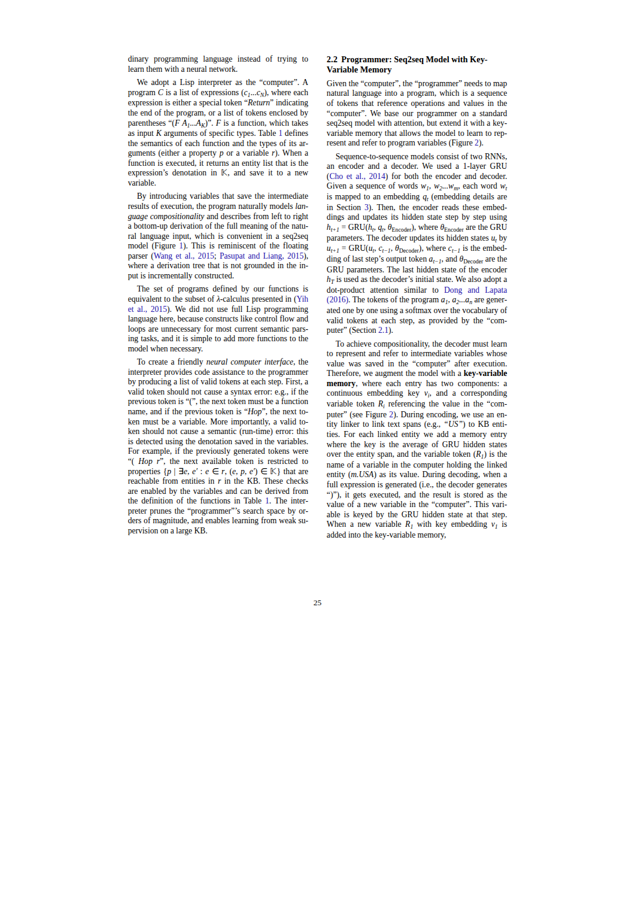dinary programming language instead of trying to learn them with a neural network.
We adopt a Lisp interpreter as the “computer”. A program C is a list of expressions (c1...cN), where each expression is either a special token “Return” indicating the end of the program, or a list of tokens enclosed by parentheses “(F A1...AK)”. F is a function, which takes as input K arguments of specific types. Table 1 defines the semantics of each function and the types of its arguments (either a property p or a variable r). When a function is executed, it returns an entity list that is the expression’s denotation in 𝕂, and save it to a new variable.
By introducing variables that save the intermediate results of execution, the program naturally models language compositionality and describes from left to right a bottom-up derivation of the full meaning of the natural language input, which is convenient in a seq2seq model (Figure 1). This is reminiscent of the floating parser (Wang et al., 2015; Pasupat and Liang, 2015), where a derivation tree that is not grounded in the input is incrementally constructed.
The set of programs defined by our functions is equivalent to the subset of λ-calculus presented in (Yih et al., 2015). We did not use full Lisp programming language here, because constructs like control flow and loops are unnecessary for most current semantic parsing tasks, and it is simple to add more functions to the model when necessary.
To create a friendly neural computer interface, the interpreter provides code assistance to the programmer by producing a list of valid tokens at each step. First, a valid token should not cause a syntax error: e.g., if the previous token is “(”, the next token must be a function name, and if the previous token is “Hop”, the next token must be a variable. More importantly, a valid token should not cause a semantic (run-time) error: this is detected using the denotation saved in the variables. For example, if the previously generated tokens were “( Hop r”, the next available token is restricted to properties {p | ∃e, e′ : e ∈ r, (e, p, e′) ∈ 𝕂} that are reachable from entities in r in the KB. These checks are enabled by the variables and can be derived from the definition of the functions in Table 1. The interpreter prunes the “programmer”’s search space by orders of magnitude, and enables learning from weak supervision on a large KB.
2.2 Programmer: Seq2seq Model with Key-Variable Memory
Given the “computer”, the “programmer” needs to map natural language into a program, which is a sequence of tokens that reference operations and values in the “computer”. We base our programmer on a standard seq2seq model with attention, but extend it with a key-variable memory that allows the model to learn to represent and refer to program variables (Figure 2).
Sequence-to-sequence models consist of two RNNs, an encoder and a decoder. We used a 1-layer GRU (Cho et al., 2014) for both the encoder and decoder. Given a sequence of words w1, w2...wm, each word wt is mapped to an embedding qt (embedding details are in Section 3). Then, the encoder reads these embeddings and updates its hidden state step by step using ht+1 = GRU(ht, qt, θEncoder), where θEncoder are the GRU parameters. The decoder updates its hidden states ut by ut+1 = GRU(ut, ct−1, θDecoder), where ct−1 is the embedding of last step’s output token at−1, and θDecoder are the GRU parameters. The last hidden state of the encoder hT is used as the decoder’s initial state. We also adopt a dot-product attention similar to Dong and Lapata (2016). The tokens of the program a1, a2...an are generated one by one using a softmax over the vocabulary of valid tokens at each step, as provided by the “computer” (Section 2.1).
To achieve compositionality, the decoder must learn to represent and refer to intermediate variables whose value was saved in the “computer” after execution. Therefore, we augment the model with a key-variable memory, where each entry has two components: a continuous embedding key vi, and a corresponding variable token Ri referencing the value in the “computer” (see Figure 2). During encoding, we use an entity linker to link text spans (e.g., “US”) to KB entities. For each linked entity we add a memory entry where the key is the average of GRU hidden states over the entity span, and the variable token (R1) is the name of a variable in the computer holding the linked entity (m.USA) as its value. During decoding, when a full expression is generated (i.e., the decoder generates “)”), it gets executed, and the result is stored as the value of a new variable in the “computer”. This variable is keyed by the GRU hidden state at that step. When a new variable R1 with key embedding v1 is added into the key-variable memory,
25